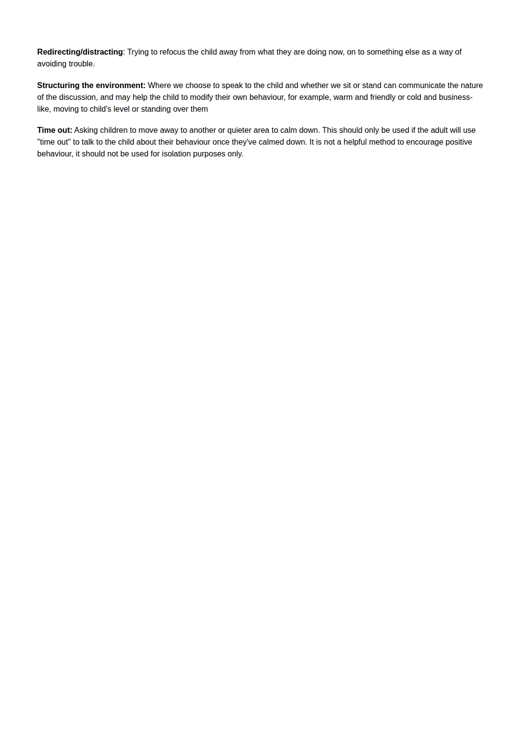Redirecting/distracting: Trying to refocus the child away from what they are doing now, on to something else as a way of avoiding trouble.
Structuring the environment: Where we choose to speak to the child and whether we sit or stand can communicate the nature of the discussion, and may help the child to modify their own behaviour, for example, warm and friendly or cold and business-like, moving to child's level or standing over them
Time out: Asking children to move away to another or quieter area to calm down. This should only be used if the adult will use "time out" to talk to the child about their behaviour once they've calmed down. It is not a helpful method to encourage positive behaviour, it should not be used for isolation purposes only.